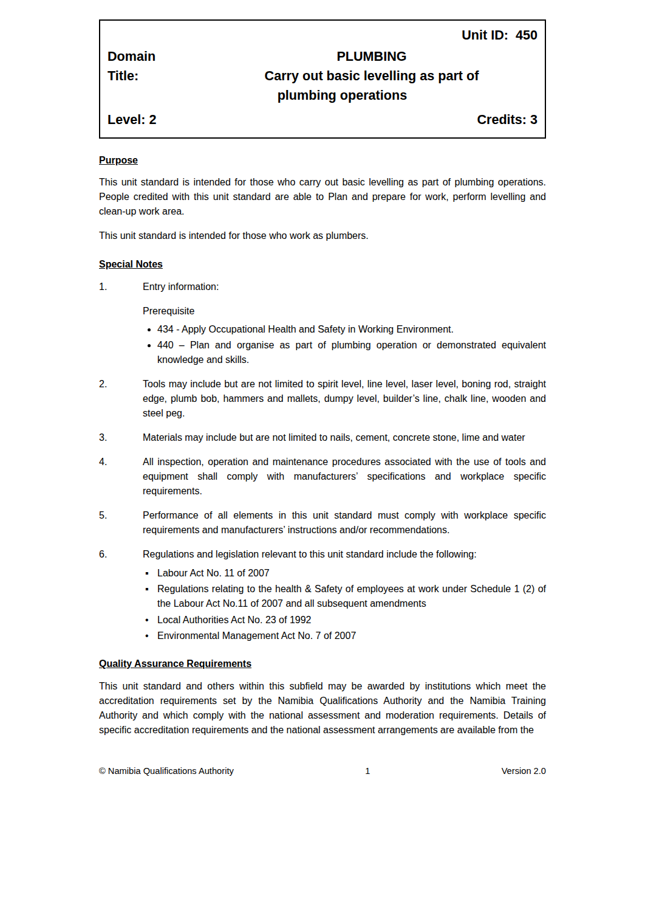Unit ID: 450
Domain PLUMBING
Title: Carry out basic levelling as part of
plumbing operations
Level: 2 Credits: 3
Purpose
This unit standard is intended for those who carry out basic levelling as part of plumbing operations. People credited with this unit standard are able to Plan and prepare for work, perform levelling and clean-up work area.
This unit standard is intended for those who work as plumbers.
Special Notes
Entry information:
Prerequisite
434 - Apply Occupational Health and Safety in Working Environment.
440 – Plan and organise as part of plumbing operation or demonstrated equivalent knowledge and skills.
Tools may include but are not limited to spirit level, line level, laser level, boning rod, straight edge, plumb bob, hammers and mallets, dumpy level, builder’s line, chalk line, wooden and steel peg.
Materials may include but are not limited to nails, cement, concrete stone, lime and water
All inspection, operation and maintenance procedures associated with the use of tools and equipment shall comply with manufacturers’ specifications and workplace specific requirements.
Performance of all elements in this unit standard must comply with workplace specific requirements and manufacturers’ instructions and/or recommendations.
Regulations and legislation relevant to this unit standard include the following:
Labour Act No. 11 of 2007
Regulations relating to the health & Safety of employees at work under Schedule 1 (2) of the Labour Act No.11 of 2007 and all subsequent amendments
Local Authorities Act No. 23 of 1992
Environmental Management Act No. 7 of 2007
Quality Assurance Requirements
This unit standard and others within this subfield may be awarded by institutions which meet the accreditation requirements set by the Namibia Qualifications Authority and the Namibia Training Authority and which comply with the national assessment and moderation requirements. Details of specific accreditation requirements and the national assessment arrangements are available from the
© Namibia Qualifications Authority 1 Version 2.0